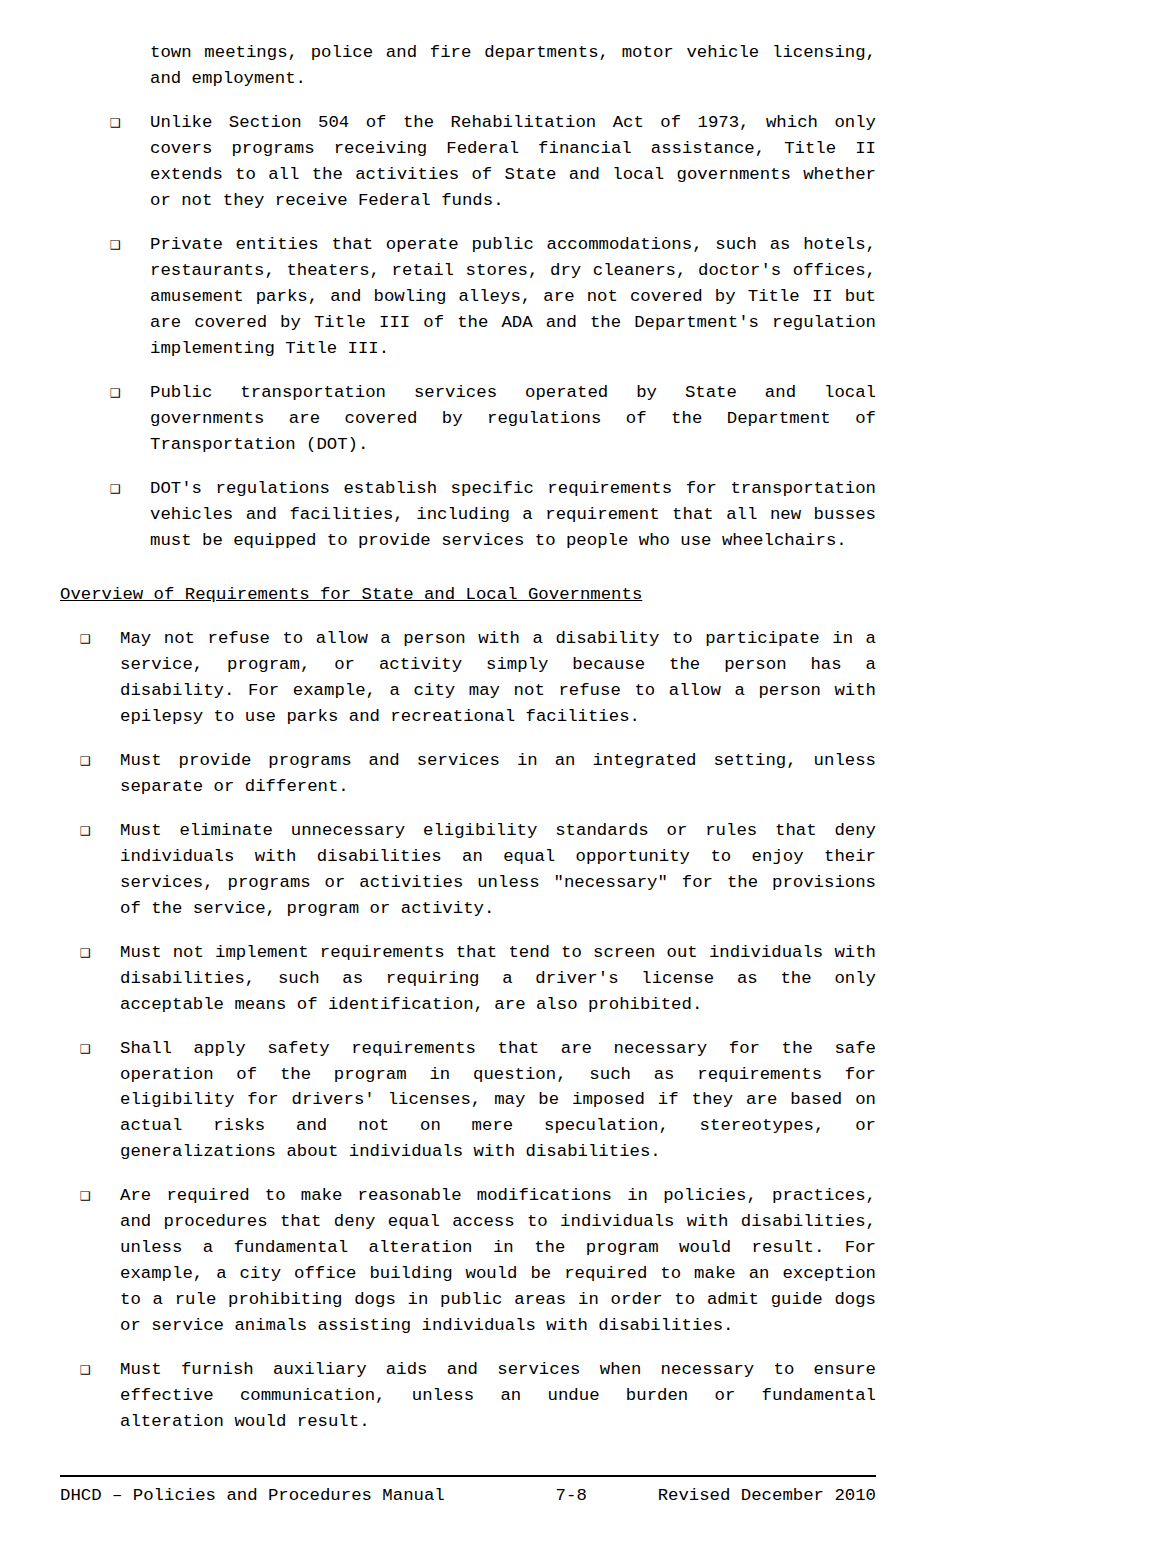town meetings, police and fire departments, motor vehicle licensing, and employment.
Unlike Section 504 of the Rehabilitation Act of 1973, which only covers programs receiving Federal financial assistance, Title II extends to all the activities of State and local governments whether or not they receive Federal funds.
Private entities that operate public accommodations, such as hotels, restaurants, theaters, retail stores, dry cleaners, doctor's offices, amusement parks, and bowling alleys, are not covered by Title II but are covered by Title III of the ADA and the Department's regulation implementing Title III.
Public transportation services operated by State and local governments are covered by regulations of the Department of Transportation (DOT).
DOT's regulations establish specific requirements for transportation vehicles and facilities, including a requirement that all new busses must be equipped to provide services to people who use wheelchairs.
Overview of Requirements for State and Local Governments
May not refuse to allow a person with a disability to participate in a service, program, or activity simply because the person has a disability. For example, a city may not refuse to allow a person with epilepsy to use parks and recreational facilities.
Must provide programs and services in an integrated setting, unless separate or different.
Must eliminate unnecessary eligibility standards or rules that deny individuals with disabilities an equal opportunity to enjoy their services, programs or activities unless "necessary" for the provisions of the service, program or activity.
Must not implement requirements that tend to screen out individuals with disabilities, such as requiring a driver's license as the only acceptable means of identification, are also prohibited.
Shall apply safety requirements that are necessary for the safe operation of the program in question, such as requirements for eligibility for drivers' licenses, may be imposed if they are based on actual risks and not on mere speculation, stereotypes, or generalizations about individuals with disabilities.
Are required to make reasonable modifications in policies, practices, and procedures that deny equal access to individuals with disabilities, unless a fundamental alteration in the program would result. For example, a city office building would be required to make an exception to a rule prohibiting dogs in public areas in order to admit guide dogs or service animals assisting individuals with disabilities.
Must furnish auxiliary aids and services when necessary to ensure effective communication, unless an undue burden or fundamental alteration would result.
DHCD – Policies and Procedures Manual
7-8
Revised December 2010